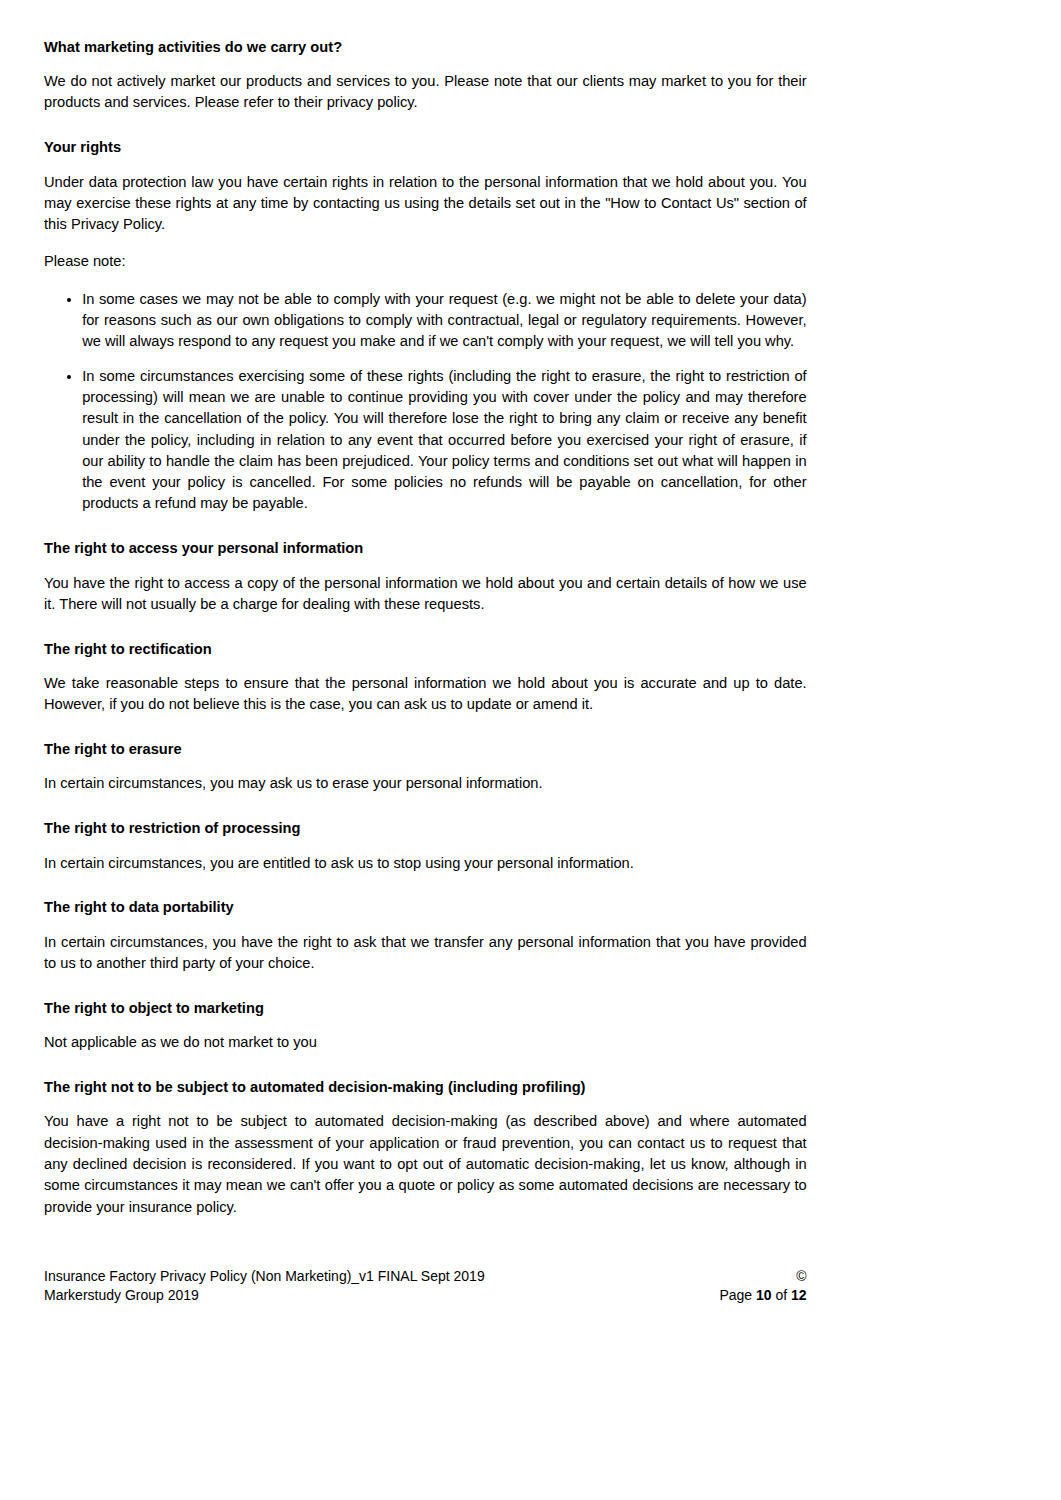What marketing activities do we carry out?
We do not actively market our products and services to you. Please note that our clients may market to you for their products and services. Please refer to their privacy policy.
Your rights
Under data protection law you have certain rights in relation to the personal information that we hold about you. You may exercise these rights at any time by contacting us using the details set out in the "How to Contact Us" section of this Privacy Policy.
Please note:
In some cases we may not be able to comply with your request (e.g. we might not be able to delete your data) for reasons such as our own obligations to comply with contractual, legal or regulatory requirements. However, we will always respond to any request you make and if we can't comply with your request, we will tell you why.
In some circumstances exercising some of these rights (including the right to erasure, the right to restriction of processing) will mean we are unable to continue providing you with cover under the policy and may therefore result in the cancellation of the policy. You will therefore lose the right to bring any claim or receive any benefit under the policy, including in relation to any event that occurred before you exercised your right of erasure, if our ability to handle the claim has been prejudiced. Your policy terms and conditions set out what will happen in the event your policy is cancelled. For some policies no refunds will be payable on cancellation, for other products a refund may be payable.
The right to access your personal information
You have the right to access a copy of the personal information we hold about you and certain details of how we use it. There will not usually be a charge for dealing with these requests.
The right to rectification
We take reasonable steps to ensure that the personal information we hold about you is accurate and up to date. However, if you do not believe this is the case, you can ask us to update or amend it.
The right to erasure
In certain circumstances, you may ask us to erase your personal information.
The right to restriction of processing
In certain circumstances, you are entitled to ask us to stop using your personal information.
The right to data portability
In certain circumstances, you have the right to ask that we transfer any personal information that you have provided to us to another third party of your choice.
The right to object to marketing
Not applicable as we do not market to you
The right not to be subject to automated decision-making (including profiling)
You have a right not to be subject to automated decision-making (as described above) and where automated decision-making used in the assessment of your application or fraud prevention, you can contact us to request that any declined decision is reconsidered. If you want to opt out of automatic decision-making, let us know, although in some circumstances it may mean we can't offer you a quote or policy as some automated decisions are necessary to provide your insurance policy.
Insurance Factory Privacy Policy (Non Marketing)_v1 FINAL Sept 2019
©
Markerstudy Group 2019
Page 10 of 12